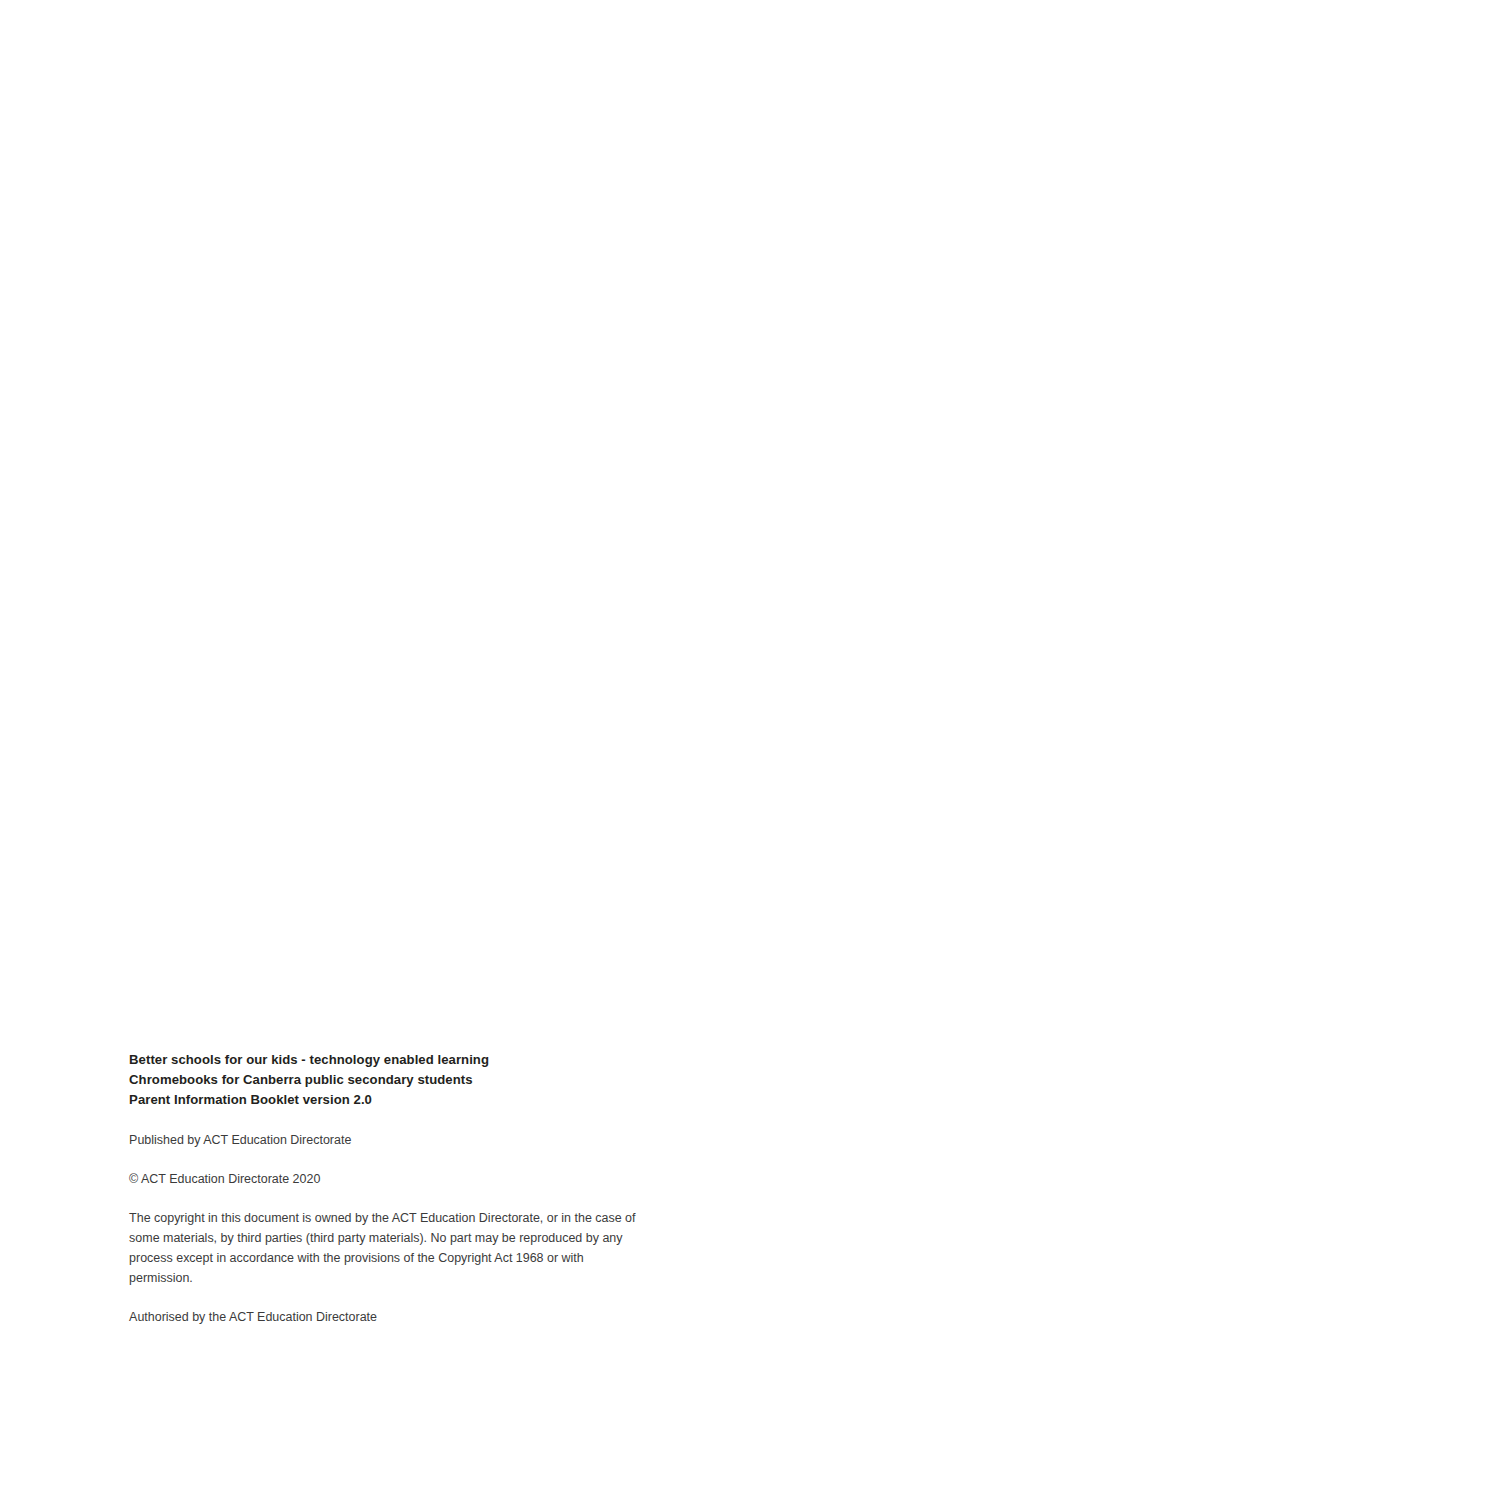Better schools for our kids - technology enabled learning
Chromebooks for Canberra public secondary students
Parent Information Booklet version 2.0
Published by ACT Education Directorate
© ACT Education Directorate 2020
The copyright in this document is owned by the ACT Education Directorate, or in the case of some materials, by third parties (third party materials). No part may be reproduced by any process except in accordance with the provisions of the Copyright Act 1968 or with permission.
Authorised by the ACT Education Directorate